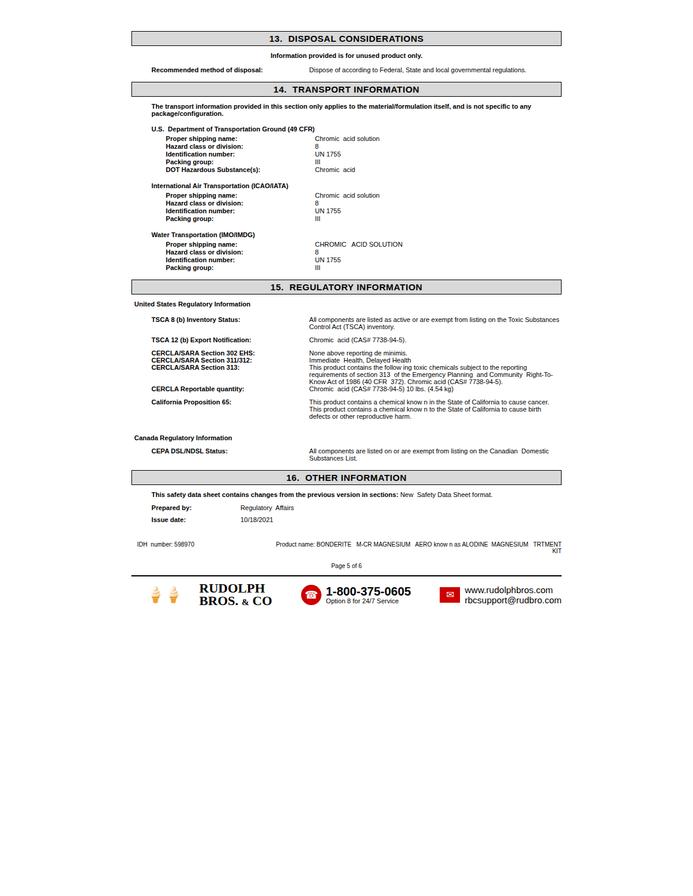13. DISPOSAL CONSIDERATIONS
Information provided is for unused product only.
Recommended method of disposal:
Dispose of according to Federal, State and local governmental regulations.
14. TRANSPORT INFORMATION
The transport information provided in this section only applies to the material/formulation itself, and is not specific to any package/configuration.
U.S. Department of Transportation Ground (49 CFR)
Proper shipping name:
Chromic acid solution
Hazard class or division:
8
Identification number:
UN 1755
Packing group:
III
DOT Hazardous Substance(s):
Chromic acid
International Air Transportation (ICAO/IATA)
Proper shipping name:
Chromic acid solution
Hazard class or division:
8
Identification number:
UN 1755
Packing group:
III
Water Transportation (IMO/IMDG)
Proper shipping name:
CHROMIC ACID SOLUTION
Hazard class or division:
8
Identification number:
UN 1755
Packing group:
III
15. REGULATORY INFORMATION
United States Regulatory Information
TSCA 8 (b) Inventory Status:
All components are listed as active or are exempt from listing on the Toxic Substances Control Act (TSCA) inventory.
TSCA 12 (b) Export Notification:
Chromic acid (CAS# 7738-94-5).
CERCLA/SARA Section 302 EHS:
None above reporting de minimis.
CERCLA/SARA Section 311/312:
Immediate Health, Delayed Health
CERCLA/SARA Section 313:
This product contains the follow ing toxic chemicals subject to the reporting requirements of section 313 of the Emergency Planning and Community Right-To-Know Act of 1986 (40 CFR 372). Chromic acid (CAS# 7738-94-5).
CERCLA Reportable quantity:
Chromic acid (CAS# 7738-94-5) 10 lbs. (4.54 kg)
California Proposition 65:
This product contains a chemical know n in the State of California to cause cancer. This product contains a chemical know n to the State of California to cause birth defects or other reproductive harm.
Canada Regulatory Information
CEPA DSL/NDSL Status:
All components are listed on or are exempt from listing on the Canadian Domestic Substances List.
16. OTHER INFORMATION
This safety data sheet contains changes from the previous version in sections: New Safety Data Sheet format.
Prepared by:
Regulatory Affairs
Issue date:
10/18/2021
IDH number: 598970
Product name: BONDERITE M-CR MAGNESIUM AERO know n as ALODINE MAGNESIUM TRTMENT
KIT
Page 5 of 6
🍦🍦
RUDOLPH
BROS. & CO
☎
1-800-375-0605
Option 8 for 24/7 Service
✉
www.rudolphbros.com
rbcsupport@rudbro.com